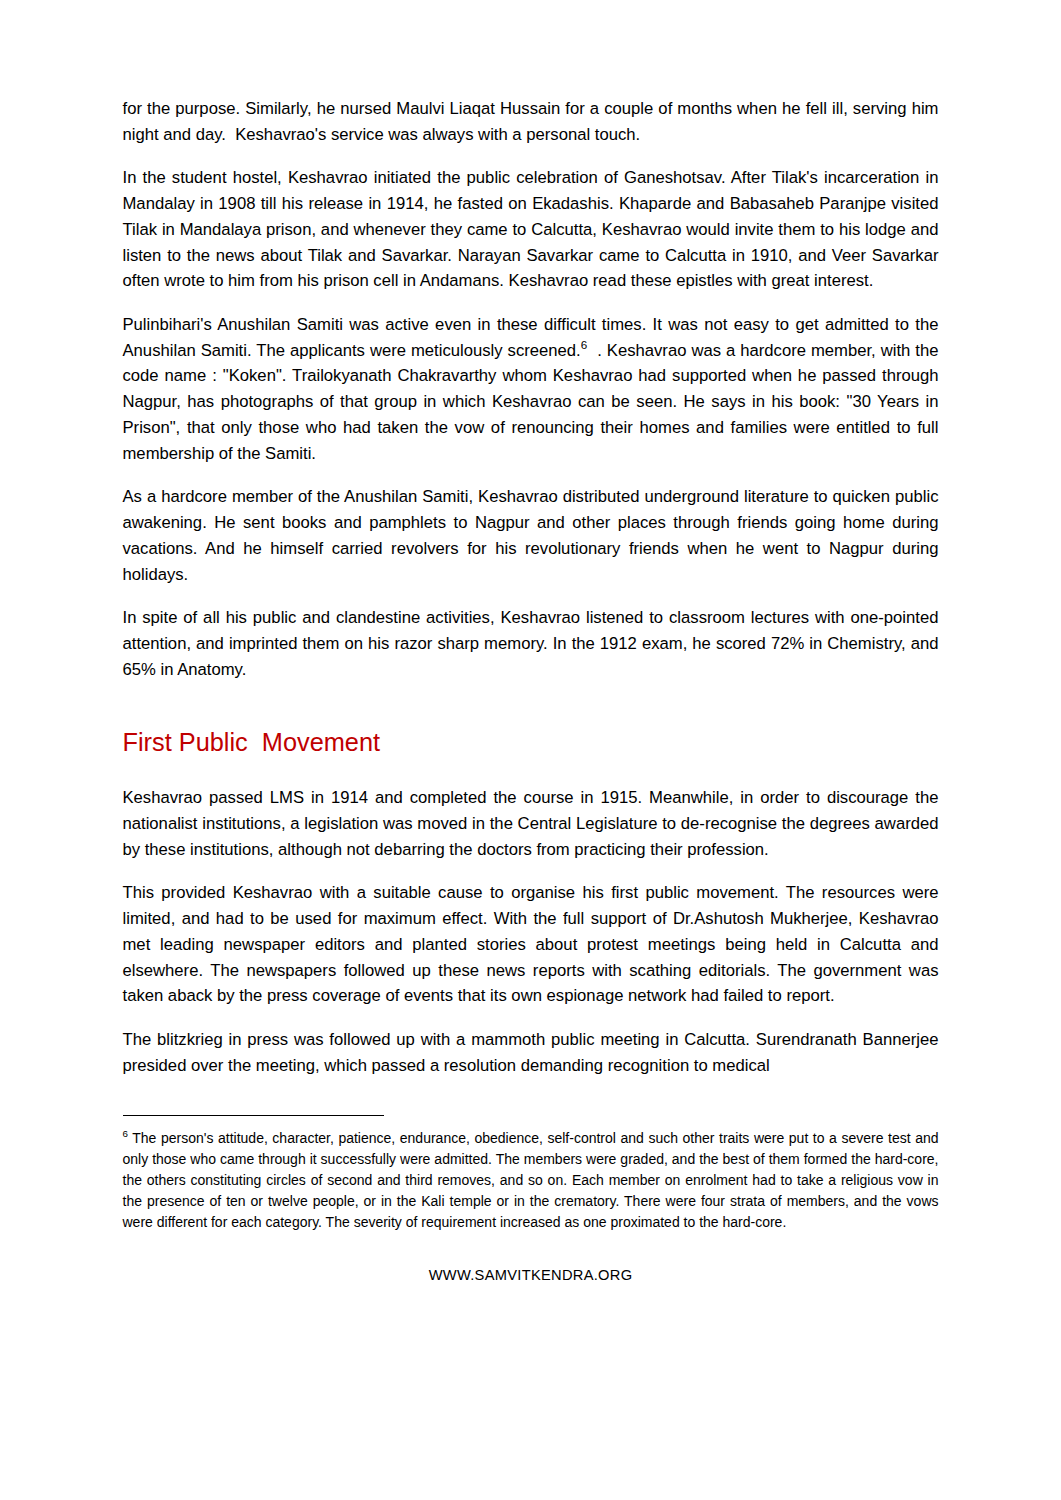for the purpose. Similarly, he nursed Maulvi Liaqat Hussain for a couple of months when he fell ill, serving him night and day. Keshavrao's service was always with a personal touch.
In the student hostel, Keshavrao initiated the public celebration of Ganeshotsav. After Tilak's incarceration in Mandalay in 1908 till his release in 1914, he fasted on Ekadashis. Khaparde and Babasaheb Paranjpe visited Tilak in Mandalaya prison, and whenever they came to Calcutta, Keshavrao would invite them to his lodge and listen to the news about Tilak and Savarkar. Narayan Savarkar came to Calcutta in 1910, and Veer Savarkar often wrote to him from his prison cell in Andamans. Keshavrao read these epistles with great interest.
Pulinbihari's Anushilan Samiti was active even in these difficult times. It was not easy to get admitted to the Anushilan Samiti. The applicants were meticulously screened.6 . Keshavrao was a hardcore member, with the code name : "Koken". Trailokyanath Chakravarthy whom Keshavrao had supported when he passed through Nagpur, has photographs of that group in which Keshavrao can be seen. He says in his book: "30 Years in Prison", that only those who had taken the vow of renouncing their homes and families were entitled to full membership of the Samiti.
As a hardcore member of the Anushilan Samiti, Keshavrao distributed underground literature to quicken public awakening. He sent books and pamphlets to Nagpur and other places through friends going home during vacations. And he himself carried revolvers for his revolutionary friends when he went to Nagpur during holidays.
In spite of all his public and clandestine activities, Keshavrao listened to classroom lectures with one-pointed attention, and imprinted them on his razor sharp memory. In the 1912 exam, he scored 72% in Chemistry, and 65% in Anatomy.
First Public Movement
Keshavrao passed LMS in 1914 and completed the course in 1915. Meanwhile, in order to discourage the nationalist institutions, a legislation was moved in the Central Legislature to de-recognise the degrees awarded by these institutions, although not debarring the doctors from practicing their profession.
This provided Keshavrao with a suitable cause to organise his first public movement. The resources were limited, and had to be used for maximum effect. With the full support of Dr.Ashutosh Mukherjee, Keshavrao met leading newspaper editors and planted stories about protest meetings being held in Calcutta and elsewhere. The newspapers followed up these news reports with scathing editorials. The government was taken aback by the press coverage of events that its own espionage network had failed to report.
The blitzkrieg in press was followed up with a mammoth public meeting in Calcutta. Surendranath Bannerjee presided over the meeting, which passed a resolution demanding recognition to medical
6 The person's attitude, character, patience, endurance, obedience, self-control and such other traits were put to a severe test and only those who came through it successfully were admitted. The members were graded, and the best of them formed the hard-core, the others constituting circles of second and third removes, and so on. Each member on enrolment had to take a religious vow in the presence of ten or twelve people, or in the Kali temple or in the crematory. There were four strata of members, and the vows were different for each category. The severity of requirement increased as one proximated to the hard-core.
WWW.SAMVITKENDRA.ORG